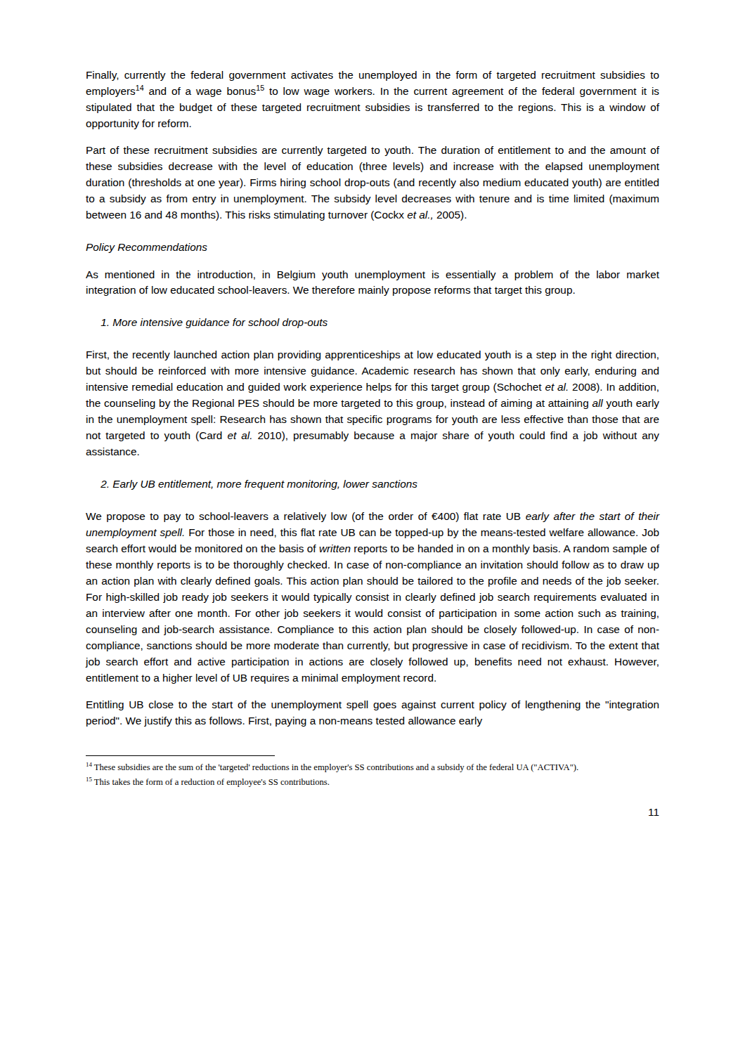Finally, currently the federal government activates the unemployed in the form of targeted recruitment subsidies to employers14 and of a wage bonus15 to low wage workers. In the current agreement of the federal government it is stipulated that the budget of these targeted recruitment subsidies is transferred to the regions. This is a window of opportunity for reform.
Part of these recruitment subsidies are currently targeted to youth. The duration of entitlement to and the amount of these subsidies decrease with the level of education (three levels) and increase with the elapsed unemployment duration (thresholds at one year). Firms hiring school drop-outs (and recently also medium educated youth) are entitled to a subsidy as from entry in unemployment. The subsidy level decreases with tenure and is time limited (maximum between 16 and 48 months). This risks stimulating turnover (Cockx et al., 2005).
Policy Recommendations
As mentioned in the introduction, in Belgium youth unemployment is essentially a problem of the labor market integration of low educated school-leavers. We therefore mainly propose reforms that target this group.
More intensive guidance for school drop-outs
First, the recently launched action plan providing apprenticeships at low educated youth is a step in the right direction, but should be reinforced with more intensive guidance. Academic research has shown that only early, enduring and intensive remedial education and guided work experience helps for this target group (Schochet et al. 2008). In addition, the counseling by the Regional PES should be more targeted to this group, instead of aiming at attaining all youth early in the unemployment spell: Research has shown that specific programs for youth are less effective than those that are not targeted to youth (Card et al. 2010), presumably because a major share of youth could find a job without any assistance.
Early UB entitlement, more frequent monitoring, lower sanctions
We propose to pay to school-leavers a relatively low (of the order of €400) flat rate UB early after the start of their unemployment spell. For those in need, this flat rate UB can be topped-up by the means-tested welfare allowance. Job search effort would be monitored on the basis of written reports to be handed in on a monthly basis. A random sample of these monthly reports is to be thoroughly checked. In case of non-compliance an invitation should follow as to draw up an action plan with clearly defined goals. This action plan should be tailored to the profile and needs of the job seeker. For high-skilled job ready job seekers it would typically consist in clearly defined job search requirements evaluated in an interview after one month. For other job seekers it would consist of participation in some action such as training, counseling and job-search assistance. Compliance to this action plan should be closely followed-up. In case of non-compliance, sanctions should be more moderate than currently, but progressive in case of recidivism. To the extent that job search effort and active participation in actions are closely followed up, benefits need not exhaust. However, entitlement to a higher level of UB requires a minimal employment record.
Entitling UB close to the start of the unemployment spell goes against current policy of lengthening the "integration period". We justify this as follows. First, paying a non-means tested allowance early
14 These subsidies are the sum of the 'targeted' reductions in the employer's SS contributions and a subsidy of the federal UA ("ACTIVA").
15 This takes the form of a reduction of employee's SS contributions.
11